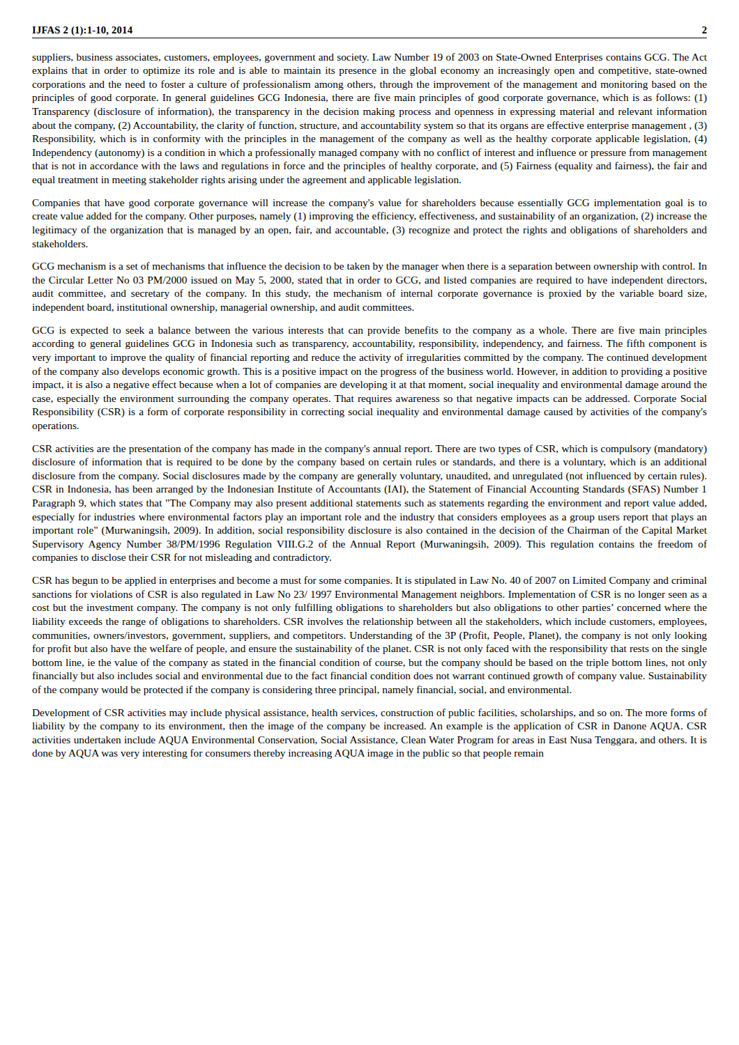IJFAS 2 (1):1-10, 2014 2
suppliers, business associates, customers, employees, government and society. Law Number 19 of 2003 on State-Owned Enterprises contains GCG. The Act explains that in order to optimize its role and is able to maintain its presence in the global economy an increasingly open and competitive, state-owned corporations and the need to foster a culture of professionalism among others, through the improvement of the management and monitoring based on the principles of good corporate. In general guidelines GCG Indonesia, there are five main principles of good corporate governance, which is as follows: (1) Transparency (disclosure of information), the transparency in the decision making process and openness in expressing material and relevant information about the company, (2) Accountability, the clarity of function, structure, and accountability system so that its organs are effective enterprise management , (3) Responsibility, which is in conformity with the principles in the management of the company as well as the healthy corporate applicable legislation, (4) Independency (autonomy) is a condition in which a professionally managed company with no conflict of interest and influence or pressure from management that is not in accordance with the laws and regulations in force and the principles of healthy corporate, and (5) Fairness (equality and fairness), the fair and equal treatment in meeting stakeholder rights arising under the agreement and applicable legislation.
Companies that have good corporate governance will increase the company's value for shareholders because essentially GCG implementation goal is to create value added for the company. Other purposes, namely (1) improving the efficiency, effectiveness, and sustainability of an organization, (2) increase the legitimacy of the organization that is managed by an open, fair, and accountable, (3) recognize and protect the rights and obligations of shareholders and stakeholders.
GCG mechanism is a set of mechanisms that influence the decision to be taken by the manager when there is a separation between ownership with control. In the Circular Letter No 03 PM/2000 issued on May 5, 2000, stated that in order to GCG, and listed companies are required to have independent directors, audit committee, and secretary of the company. In this study, the mechanism of internal corporate governance is proxied by the variable board size, independent board, institutional ownership, managerial ownership, and audit committees.
GCG is expected to seek a balance between the various interests that can provide benefits to the company as a whole. There are five main principles according to general guidelines GCG in Indonesia such as transparency, accountability, responsibility, independency, and fairness. The fifth component is very important to improve the quality of financial reporting and reduce the activity of irregularities committed by the company. The continued development of the company also develops economic growth. This is a positive impact on the progress of the business world. However, in addition to providing a positive impact, it is also a negative effect because when a lot of companies are developing it at that moment, social inequality and environmental damage around the case, especially the environment surrounding the company operates. That requires awareness so that negative impacts can be addressed. Corporate Social Responsibility (CSR) is a form of corporate responsibility in correcting social inequality and environmental damage caused by activities of the company's operations.
CSR activities are the presentation of the company has made in the company's annual report. There are two types of CSR, which is compulsory (mandatory) disclosure of information that is required to be done by the company based on certain rules or standards, and there is a voluntary, which is an additional disclosure from the company. Social disclosures made by the company are generally voluntary, unaudited, and unregulated (not influenced by certain rules). CSR in Indonesia, has been arranged by the Indonesian Institute of Accountants (IAI), the Statement of Financial Accounting Standards (SFAS) Number 1 Paragraph 9, which states that "The Company may also present additional statements such as statements regarding the environment and report value added, especially for industries where environmental factors play an important role and the industry that considers employees as a group users report that plays an important role" (Murwaningsih, 2009). In addition, social responsibility disclosure is also contained in the decision of the Chairman of the Capital Market Supervisory Agency Number 38/PM/1996 Regulation VIII.G.2 of the Annual Report (Murwaningsih, 2009). This regulation contains the freedom of companies to disclose their CSR for not misleading and contradictory.
CSR has begun to be applied in enterprises and become a must for some companies. It is stipulated in Law No. 40 of 2007 on Limited Company and criminal sanctions for violations of CSR is also regulated in Law No 23/ 1997 Environmental Management neighbors. Implementation of CSR is no longer seen as a cost but the investment company. The company is not only fulfilling obligations to shareholders but also obligations to other parties’ concerned where the liability exceeds the range of obligations to shareholders. CSR involves the relationship between all the stakeholders, which include customers, employees, communities, owners/investors, government, suppliers, and competitors. Understanding of the 3P (Profit, People, Planet), the company is not only looking for profit but also have the welfare of people, and ensure the sustainability of the planet. CSR is not only faced with the responsibility that rests on the single bottom line, ie the value of the company as stated in the financial condition of course, but the company should be based on the triple bottom lines, not only financially but also includes social and environmental due to the fact financial condition does not warrant continued growth of company value. Sustainability of the company would be protected if the company is considering three principal, namely financial, social, and environmental.
Development of CSR activities may include physical assistance, health services, construction of public facilities, scholarships, and so on. The more forms of liability by the company to its environment, then the image of the company be increased. An example is the application of CSR in Danone AQUA. CSR activities undertaken include AQUA Environmental Conservation, Social Assistance, Clean Water Program for areas in East Nusa Tenggara, and others. It is done by AQUA was very interesting for consumers thereby increasing AQUA image in the public so that people remain